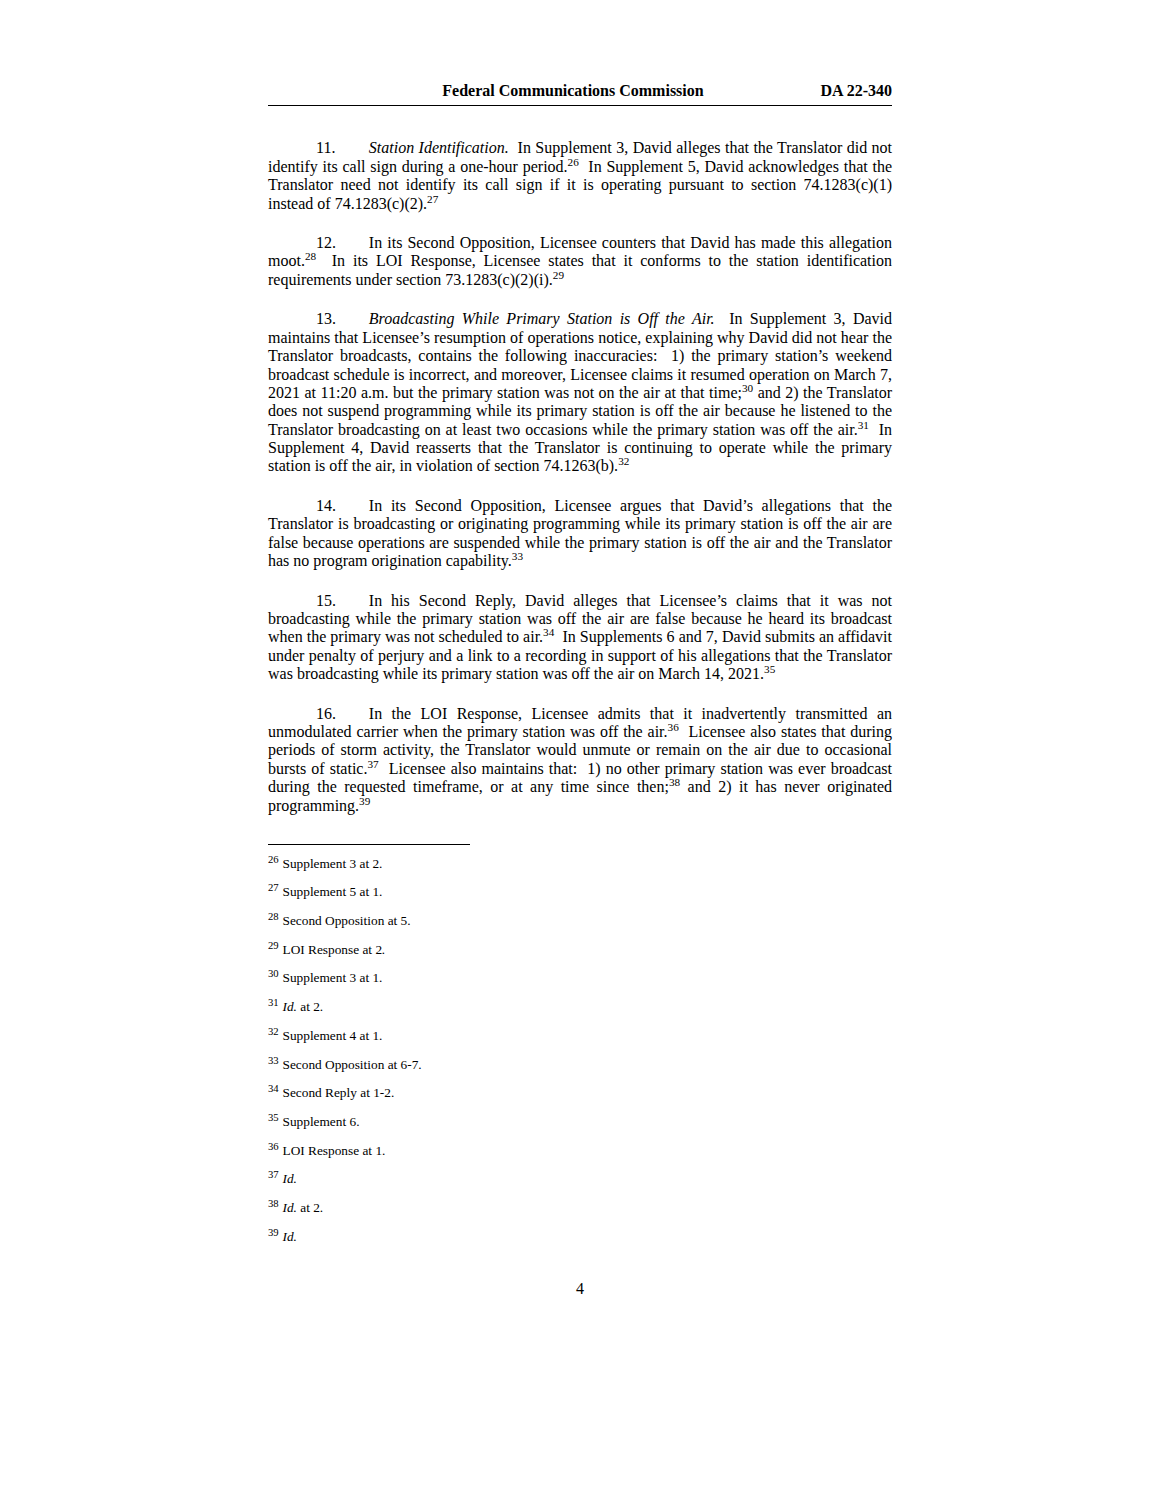Federal Communications Commission
DA 22-340
11. Station Identification. In Supplement 3, David alleges that the Translator did not identify its call sign during a one-hour period.26 In Supplement 5, David acknowledges that the Translator need not identify its call sign if it is operating pursuant to section 74.1283(c)(1) instead of 74.1283(c)(2).27
12. In its Second Opposition, Licensee counters that David has made this allegation moot.28 In its LOI Response, Licensee states that it conforms to the station identification requirements under section 73.1283(c)(2)(i).29
13. Broadcasting While Primary Station is Off the Air. In Supplement 3, David maintains that Licensee’s resumption of operations notice, explaining why David did not hear the Translator broadcasts, contains the following inaccuracies: 1) the primary station’s weekend broadcast schedule is incorrect, and moreover, Licensee claims it resumed operation on March 7, 2021 at 11:20 a.m. but the primary station was not on the air at that time;30 and 2) the Translator does not suspend programming while its primary station is off the air because he listened to the Translator broadcasting on at least two occasions while the primary station was off the air.31 In Supplement 4, David reasserts that the Translator is continuing to operate while the primary station is off the air, in violation of section 74.1263(b).32
14. In its Second Opposition, Licensee argues that David’s allegations that the Translator is broadcasting or originating programming while its primary station is off the air are false because operations are suspended while the primary station is off the air and the Translator has no program origination capability.33
15. In his Second Reply, David alleges that Licensee’s claims that it was not broadcasting while the primary station was off the air are false because he heard its broadcast when the primary was not scheduled to air.34 In Supplements 6 and 7, David submits an affidavit under penalty of perjury and a link to a recording in support of his allegations that the Translator was broadcasting while its primary station was off the air on March 14, 2021.35
16. In the LOI Response, Licensee admits that it inadvertently transmitted an unmodulated carrier when the primary station was off the air.36 Licensee also states that during periods of storm activity, the Translator would unmute or remain on the air due to occasional bursts of static.37 Licensee also maintains that: 1) no other primary station was ever broadcast during the requested timeframe, or at any time since then;38 and 2) it has never originated programming.39
26 Supplement 3 at 2.
27 Supplement 5 at 1.
28 Second Opposition at 5.
29 LOI Response at 2.
30 Supplement 3 at 1.
31 Id. at 2.
32 Supplement 4 at 1.
33 Second Opposition at 6-7.
34 Second Reply at 1-2.
35 Supplement 6.
36 LOI Response at 1.
37 Id.
38 Id. at 2.
39 Id.
4